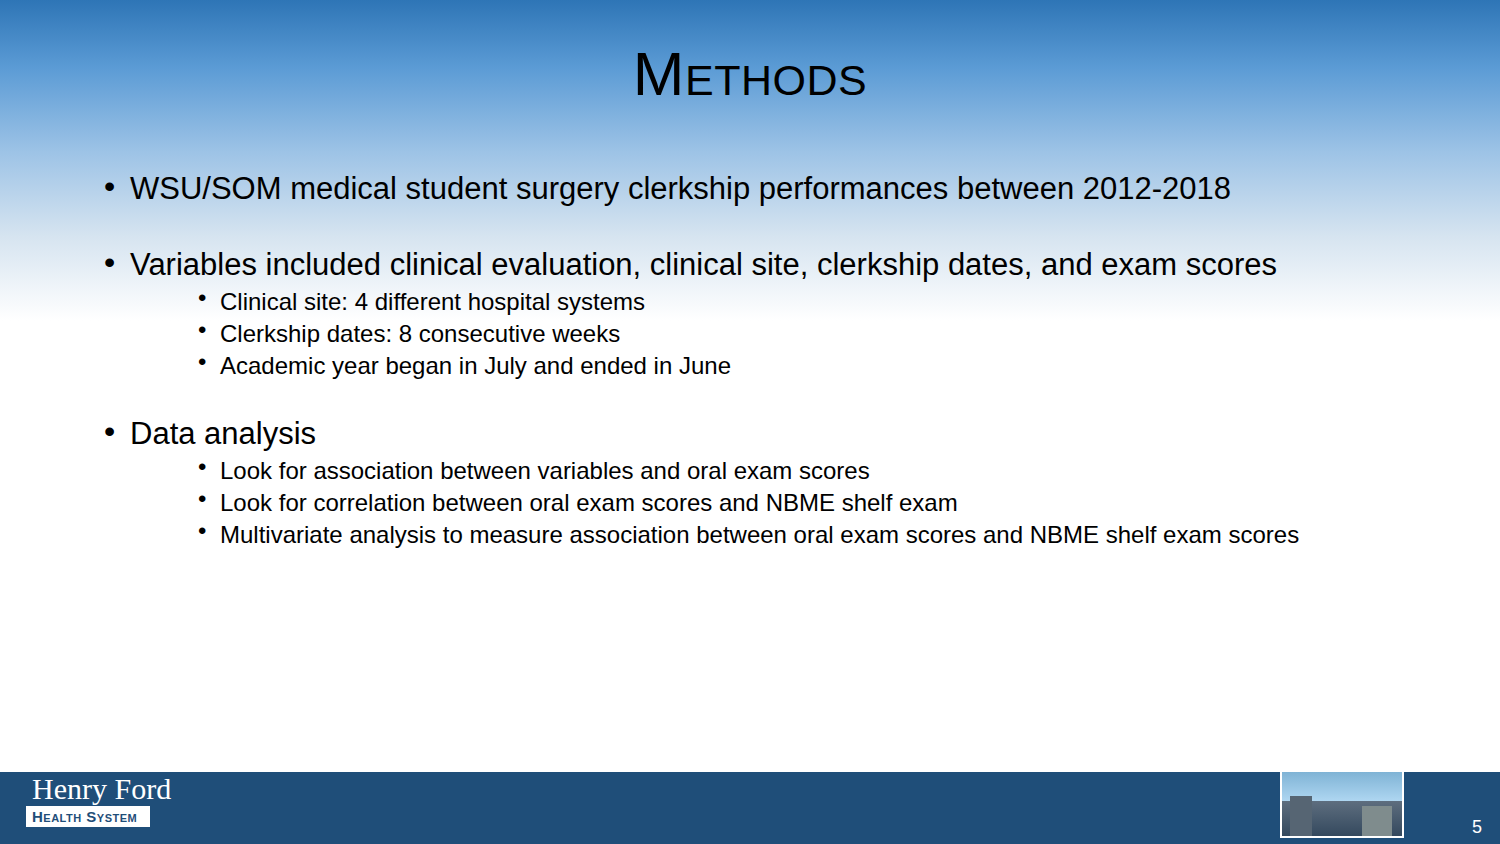Methods
WSU/SOM medical student surgery clerkship performances between 2012-2018
Variables included clinical evaluation, clinical site, clerkship dates, and exam scores
Clinical site: 4 different hospital systems
Clerkship dates: 8 consecutive weeks
Academic year began in July and ended in June
Data analysis
Look for association between variables and oral exam scores
Look for correlation between oral exam scores and NBME shelf exam
Multivariate analysis to measure association between oral exam scores and NBME shelf exam scores
Henry Ford
Health System®
5